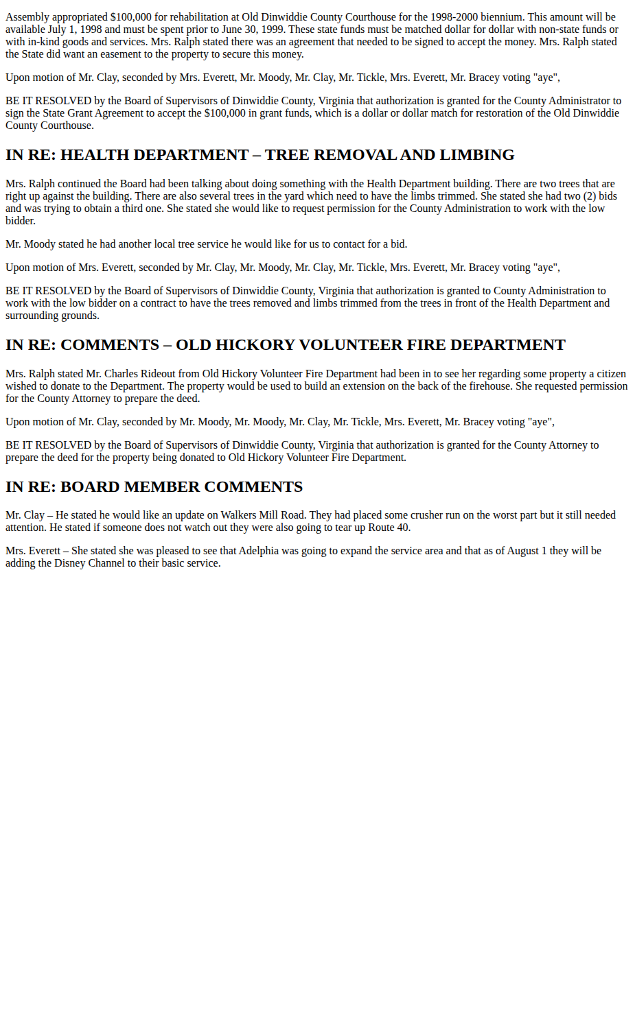Assembly appropriated $100,000 for rehabilitation at Old Dinwiddie County Courthouse for the 1998-2000 biennium. This amount will be available July 1, 1998 and must be spent prior to June 30, 1999. These state funds must be matched dollar for dollar with non-state funds or with in-kind goods and services. Mrs. Ralph stated there was an agreement that needed to be signed to accept the money. Mrs. Ralph stated the State did want an easement to the property to secure this money.
Upon motion of Mr. Clay, seconded by Mrs. Everett, Mr. Moody, Mr. Clay, Mr. Tickle, Mrs. Everett, Mr. Bracey voting "aye",
BE IT RESOLVED by the Board of Supervisors of Dinwiddie County, Virginia that authorization is granted for the County Administrator to sign the State Grant Agreement to accept the $100,000 in grant funds, which is a dollar or dollar match for restoration of the Old Dinwiddie County Courthouse.
IN RE: HEALTH DEPARTMENT – TREE REMOVAL AND LIMBING
Mrs. Ralph continued the Board had been talking about doing something with the Health Department building. There are two trees that are right up against the building. There are also several trees in the yard which need to have the limbs trimmed. She stated she had two (2) bids and was trying to obtain a third one. She stated she would like to request permission for the County Administration to work with the low bidder.
Mr. Moody stated he had another local tree service he would like for us to contact for a bid.
Upon motion of Mrs. Everett, seconded by Mr. Clay, Mr. Moody, Mr. Clay, Mr. Tickle, Mrs. Everett, Mr. Bracey voting "aye",
BE IT RESOLVED by the Board of Supervisors of Dinwiddie County, Virginia that authorization is granted to County Administration to work with the low bidder on a contract to have the trees removed and limbs trimmed from the trees in front of the Health Department and surrounding grounds.
IN RE: COMMENTS – OLD HICKORY VOLUNTEER FIRE DEPARTMENT
Mrs. Ralph stated Mr. Charles Rideout from Old Hickory Volunteer Fire Department had been in to see her regarding some property a citizen wished to donate to the Department. The property would be used to build an extension on the back of the firehouse. She requested permission for the County Attorney to prepare the deed.
Upon motion of Mr. Clay, seconded by Mr. Moody, Mr. Moody, Mr. Clay, Mr. Tickle, Mrs. Everett, Mr. Bracey voting "aye",
BE IT RESOLVED by the Board of Supervisors of Dinwiddie County, Virginia that authorization is granted for the County Attorney to prepare the deed for the property being donated to Old Hickory Volunteer Fire Department.
IN RE: BOARD MEMBER COMMENTS
Mr. Clay – He stated he would like an update on Walkers Mill Road. They had placed some crusher run on the worst part but it still needed attention. He stated if someone does not watch out they were also going to tear up Route 40.
Mrs. Everett – She stated she was pleased to see that Adelphia was going to expand the service area and that as of August 1 they will be adding the Disney Channel to their basic service.